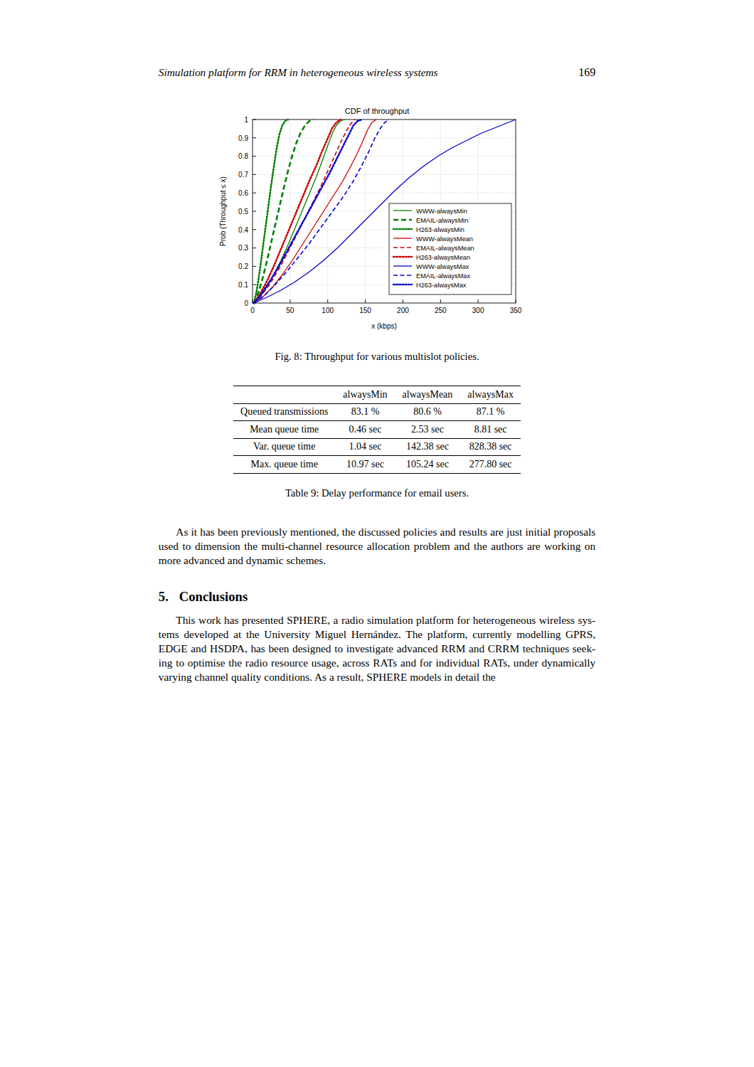Simulation platform for RRM in heterogeneous wireless systems 169
CDF of throughput 0 50 100 150 200 250 300 350 0 0.1 0.2 0.3 0.4 0.5 0.6 0.7 0.8 0.9 1 x (kbps) Prob (Throughput ≤ x) WWW-alwaysMin EMAIL-alwaysMin H263-alwaysMin WWW-alwaysMean EMAIL-alwaysMean H263-alwaysMean WWW-alwaysMax EMAIL-alwaysMax H263-alwaysMax
Fig. 8: Throughput for various multislot policies.
| | alwaysMin | alwaysMean | alwaysMax |
| --- | --- | --- | --- |
| Queued transmissions | 83.1 % | 80.6 % | 87.1 % |
| Mean queue time | 0.46 sec | 2.53 sec | 8.81 sec |
| Var. queue time | 1.04 sec | 142.38 sec | 828.38 sec |
| Max. queue time | 10.97 sec | 105.24 sec | 277.80 sec |
Table 9: Delay performance for email users.
As it has been previously mentioned, the discussed policies and results are just initial proposals used to dimension the multi-channel resource allocation problem and the authors are working on more advanced and dynamic schemes.
5. Conclusions
This work has presented SPHERE, a radio simulation platform for heterogeneous wireless systems developed at the University Miguel Hernández. The platform, currently modelling GPRS, EDGE and HSDPA, has been designed to investigate advanced RRM and CRRM techniques seeking to optimise the radio resource usage, across RATs and for individual RATs, under dynamically varying channel quality conditions. As a result, SPHERE models in detail the